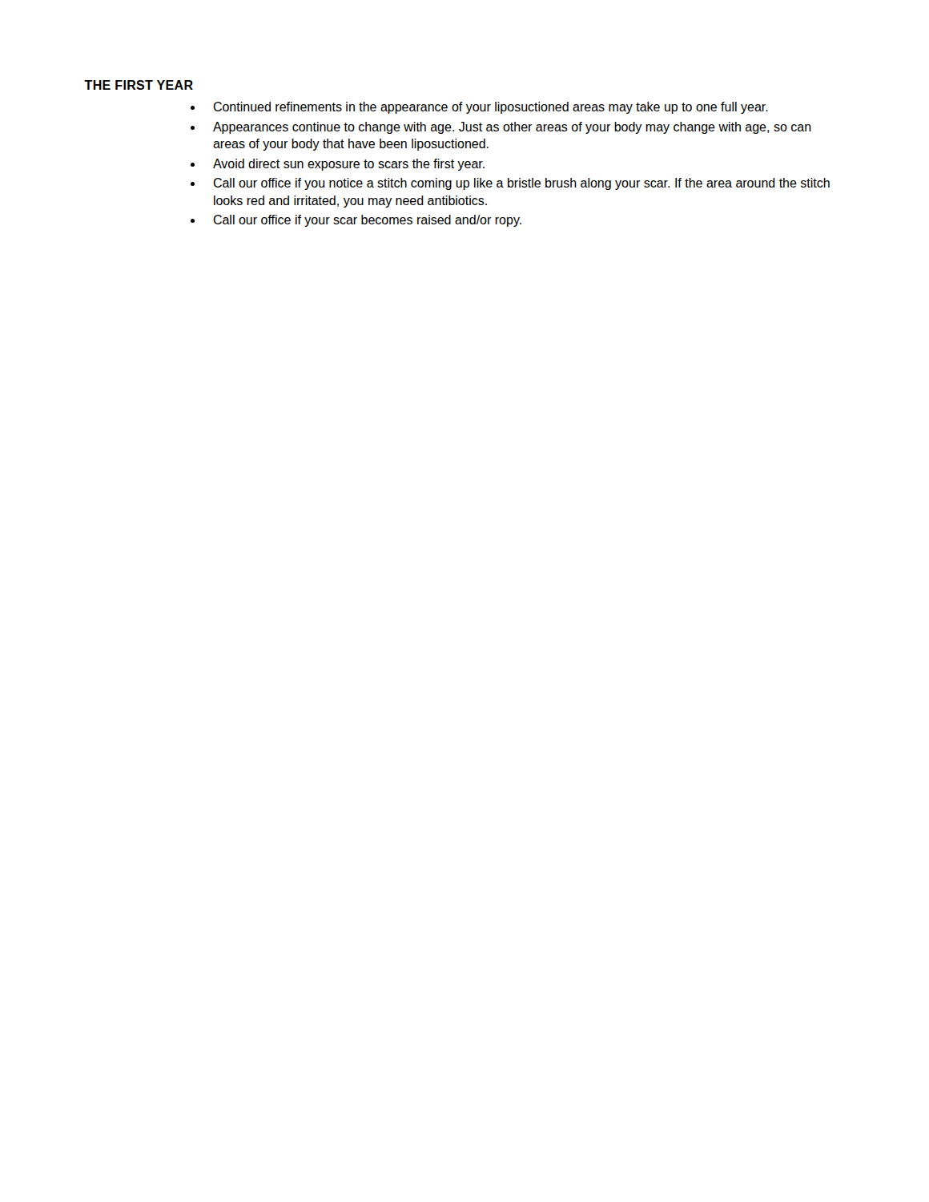THE FIRST YEAR
Continued refinements in the appearance of your liposuctioned areas may take up to one full year.
Appearances continue to change with age. Just as other areas of your body may change with age, so can areas of your body that have been liposuctioned.
Avoid direct sun exposure to scars the first year.
Call our office if you notice a stitch coming up like a bristle brush along your scar. If the area around the stitch looks red and irritated, you may need antibiotics.
Call our office if your scar becomes raised and/or ropy.